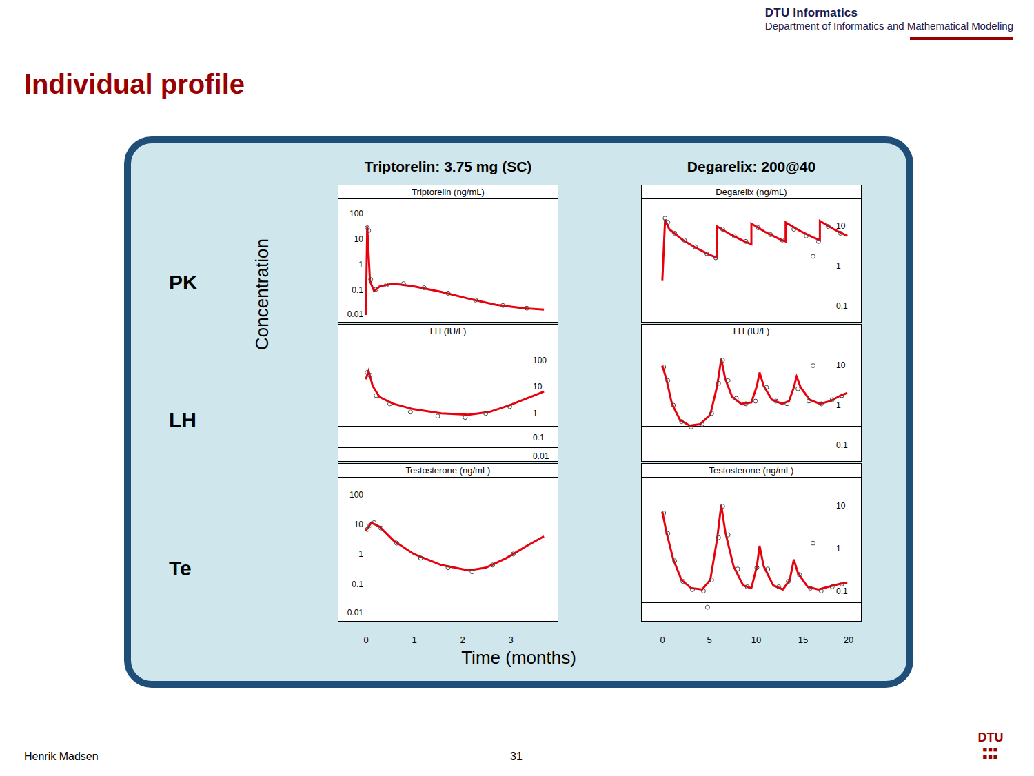DTU Informatics
Department of Informatics and Mathematical Modeling
Individual profile
Triptorelin: 3.75 mg (SC)
Degarelix: 200@40
PK
LH
Te
Concentration
Time (months)
Triptorelin (ng/mL)
100 10 1 0.1 0.01
LH (IU/L)
100 10 1 0.1 0.01
Testosterone (ng/mL)
100 10 1 0.1 0.01
0 1 2 3
Degarelix (ng/mL)
10 1 0.1
LH (IU/L)
10 1 0.1
Testosterone (ng/mL)
10 1 0.1
0 5 10 15 20
Henrik Madsen
31
DTU
■■■
■■■